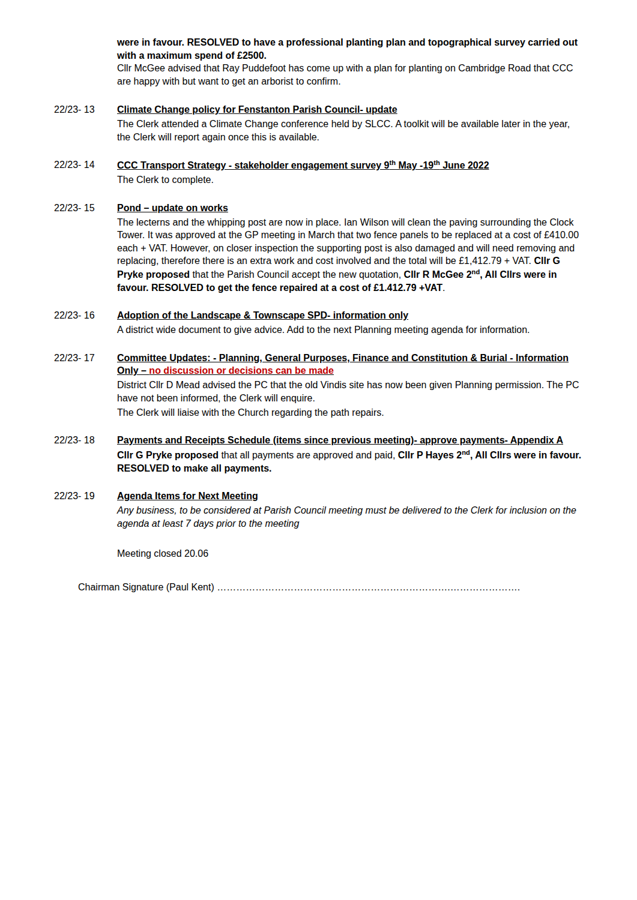were in favour. RESOLVED to have a professional planting plan and topographical survey carried out with a maximum spend of £2500.
Cllr McGee advised that Ray Puddefoot has come up with a plan for planting on Cambridge Road that CCC are happy with but want to get an arborist to confirm.
22/23- 13
Climate Change policy for Fenstanton Parish Council- update
The Clerk attended a Climate Change conference held by SLCC. A toolkit will be available later in the year, the Clerk will report again once this is available.
22/23- 14
CCC Transport Strategy - stakeholder engagement survey 9th May -19th June 2022
The Clerk to complete.
22/23- 15
Pond – update on works
The lecterns and the whipping post are now in place. Ian Wilson will clean the paving surrounding the Clock Tower. It was approved at the GP meeting in March that two fence panels to be replaced at a cost of £410.00 each + VAT. However, on closer inspection the supporting post is also damaged and will need removing and replacing, therefore there is an extra work and cost involved and the total will be £1,412.79 + VAT. Cllr G Pryke proposed that the Parish Council accept the new quotation, Cllr R McGee 2nd, All Cllrs were in favour. RESOLVED to get the fence repaired at a cost of £1.412.79 +VAT.
22/23- 16
Adoption of the Landscape & Townscape SPD- information only
A district wide document to give advice. Add to the next Planning meeting agenda for information.
22/23- 17
Committee Updates: - Planning, General Purposes, Finance and Constitution & Burial - Information Only – no discussion or decisions can be made
District Cllr D Mead advised the PC that the old Vindis site has now been given Planning permission. The PC have not been informed, the Clerk will enquire.
The Clerk will liaise with the Church regarding the path repairs.
22/23- 18
Payments and Receipts Schedule (items since previous meeting)- approve payments- Appendix A
Cllr G Pryke proposed that all payments are approved and paid, Cllr P Hayes 2nd, All Cllrs were in favour. RESOLVED to make all payments.
22/23- 19
Agenda Items for Next Meeting
Any business, to be considered at Parish Council meeting must be delivered to the Clerk for inclusion on the agenda at least 7 days prior to the meeting
Meeting closed 20.06
Chairman Signature (Paul Kent) ……………………………………………………………….………………….